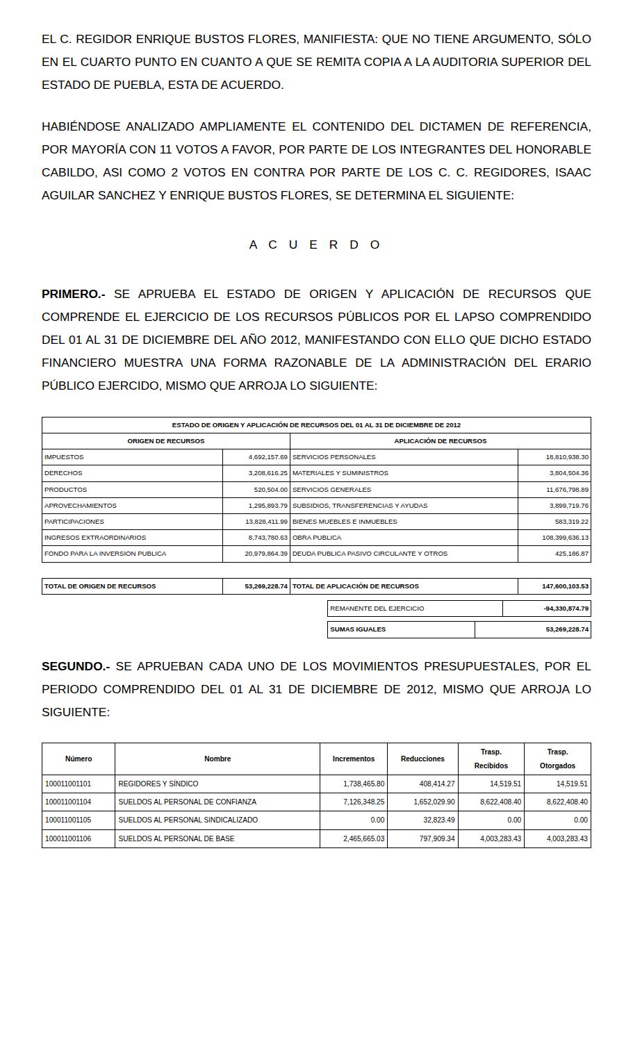EL C. REGIDOR ENRIQUE BUSTOS FLORES, MANIFIESTA: QUE NO TIENE ARGUMENTO, SÓLO EN EL CUARTO PUNTO EN CUANTO A QUE SE REMITA COPIA A LA AUDITORIA SUPERIOR DEL ESTADO DE PUEBLA, ESTA DE ACUERDO.
HABIÉNDOSE ANALIZADO AMPLIAMENTE EL CONTENIDO DEL DICTAMEN DE REFERENCIA, POR MAYORÍA CON 11 VOTOS A FAVOR, POR PARTE DE LOS INTEGRANTES DEL HONORABLE CABILDO, ASI COMO 2 VOTOS EN CONTRA POR PARTE DE LOS C. C. REGIDORES, ISAAC AGUILAR SANCHEZ Y ENRIQUE BUSTOS FLORES, SE DETERMINA EL SIGUIENTE:
A C U E R D O
PRIMERO.- SE APRUEBA EL ESTADO DE ORIGEN Y APLICACIÓN DE RECURSOS QUE COMPRENDE EL EJERCICIO DE LOS RECURSOS PÚBLICOS POR EL LAPSO COMPRENDIDO DEL 01 AL 31 DE DICIEMBRE DEL AÑO 2012, MANIFESTANDO CON ELLO QUE DICHO ESTADO FINANCIERO MUESTRA UNA FORMA RAZONABLE DE LA ADMINISTRACIÓN DEL ERARIO PÚBLICO EJERCIDO, MISMO QUE ARROJA LO SIGUIENTE:
| ESTADO DE ORIGEN Y APLICACIÓN DE RECURSOS DEL 01 AL 31 DE DICIEMBRE DE 2012 |
| ORIGEN DE RECURSOS | APLICACIÓN DE RECURSOS |
| IMPUESTOS | 4,692,157.69 | SERVICIOS PERSONALES | 18,810,938.30 |
| DERECHOS | 3,208,616.25 | MATERIALES Y SUMINISTROS | 3,804,504.36 |
| PRODUCTOS | 520,504.00 | SERVICIOS GENERALES | 11,676,798.89 |
| APROVECHAMIENTOS | 1,295,893.79 | SUBSIDIOS, TRANSFERENCIAS Y AYUDAS | 3,899,719.76 |
| PARTICIPACIONES | 13,828,411.99 | BIENES MUEBLES E INMUEBLES | 583,319.22 |
| INGRESOS EXTRAORDINARIOS | 8,743,780.63 | OBRA PUBLICA | 108,399,636.13 |
| FONDO PARA LA INVERSION PUBLICA | 20,979,864.39 | DEUDA PUBLICA PASIVO CIRCULANTE Y OTROS | 425,186.87 |
| TOTAL DE ORIGEN DE RECURSOS | 53,269,228.74 | TOTAL DE APLICACIÓN DE RECURSOS | 147,600,103.53 |
| REMANENTE DEL EJERCICIO | -94,330,874.79 |
| SUMAS IGUALES | 53,269,228.74 |
SEGUNDO.- SE APRUEBAN CADA UNO DE LOS MOVIMIENTOS PRESUPUESTALES, POR EL PERIODO COMPRENDIDO DEL 01 AL 31 DE DICIEMBRE DE 2012, MISMO QUE ARROJA LO SIGUIENTE:
| Número | Nombre | Incrementos | Reducciones | Trasp. Recibidos | Trasp. Otorgados |
| --- | --- | --- | --- | --- | --- |
| 100011001101 | REGIDORES Y SÍNDICO | 1,738,465.80 | 408,414.27 | 14,519.51 | 14,519.51 |
| 100011001104 | SUELDOS AL PERSONAL DE CONFIANZA | 7,126,348.25 | 1,652,029.90 | 8,622,408.40 | 8,622,408.40 |
| 100011001105 | SUELDOS AL PERSONAL SINDICALIZADO | 0.00 | 32,823.49 | 0.00 | 0.00 |
| 100011001106 | SUELDOS AL PERSONAL DE BASE | 2,465,665.03 | 797,909.34 | 4,003,283.43 | 4,003,283.43 |